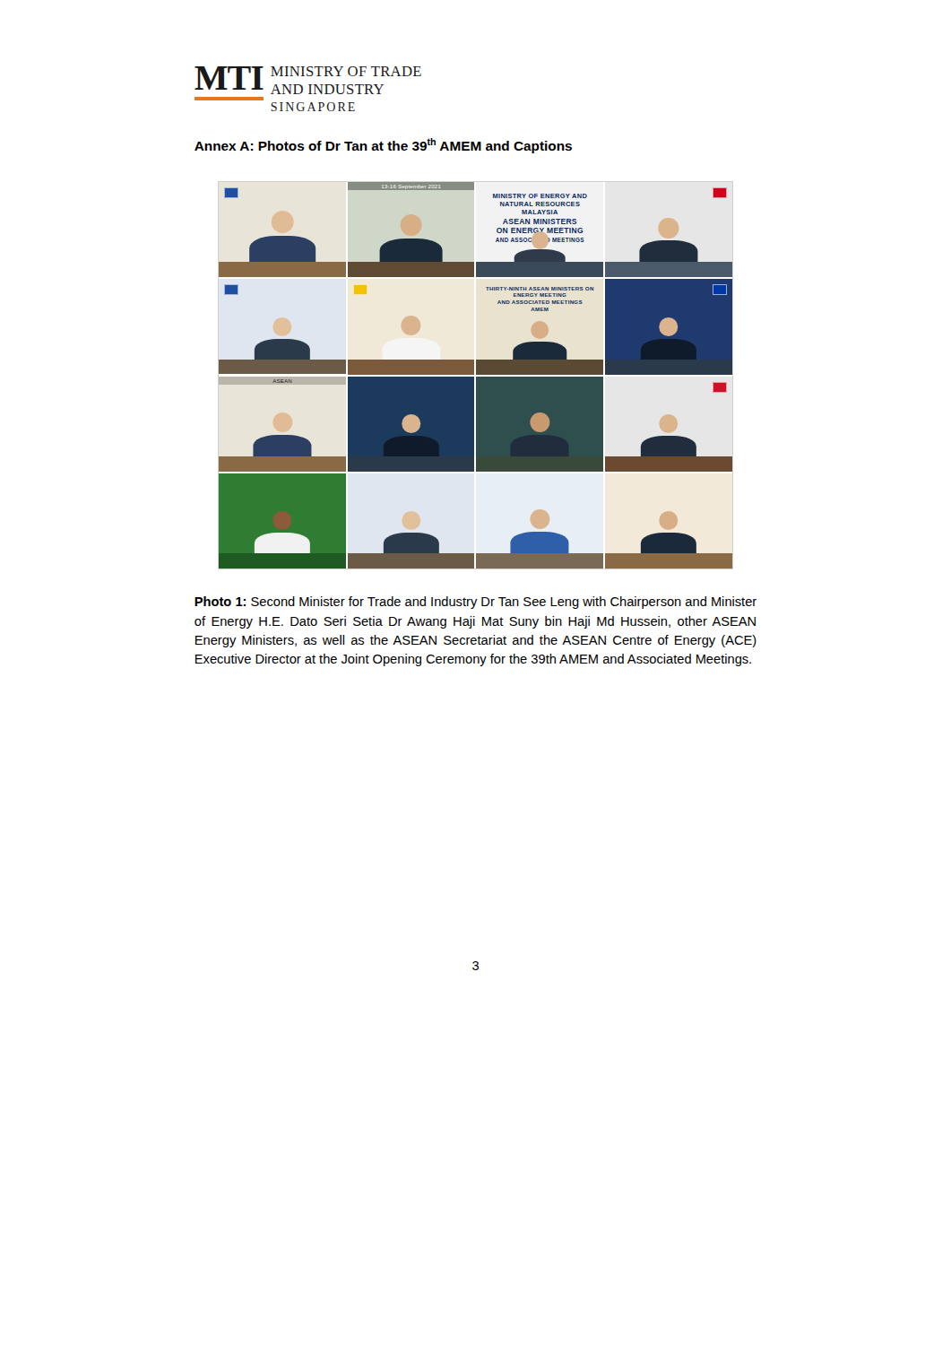MTI
MINISTRY OF TRADE
AND INDUSTRY
SINGAPORE
Annex A: Photos of Dr Tan at the 39th AMEM and Captions
13-16 September 2021
MINISTRY OF ENERGY AND NATURAL RESOURCES
MALAYSIA
ASEAN MINISTERS
ON ENERGY MEETING
AND ASSOCIATED MEETINGS
MALAYSIA
SINGAPORE
MYANMAR
THIRTY-NINTH ASEAN MINISTERS ON ENERGY MEETING
AND ASSOCIATED MEETINGS
AMEM
CHAIR
PHILIPPINES
ASEAN
CAMBODIA
THAILAND
LAO PDR
BRUNEI DARUSSALAM
SECRETARIAT
ASEAN SECRETARIAT
INDONESIA
Photo 1: Second Minister for Trade and Industry Dr Tan See Leng with Chairperson and Minister of Energy H.E. Dato Seri Setia Dr Awang Haji Mat Suny bin Haji Md Hussein, other ASEAN Energy Ministers, as well as the ASEAN Secretariat and the ASEAN Centre of Energy (ACE) Executive Director at the Joint Opening Ceremony for the 39th AMEM and Associated Meetings.
3